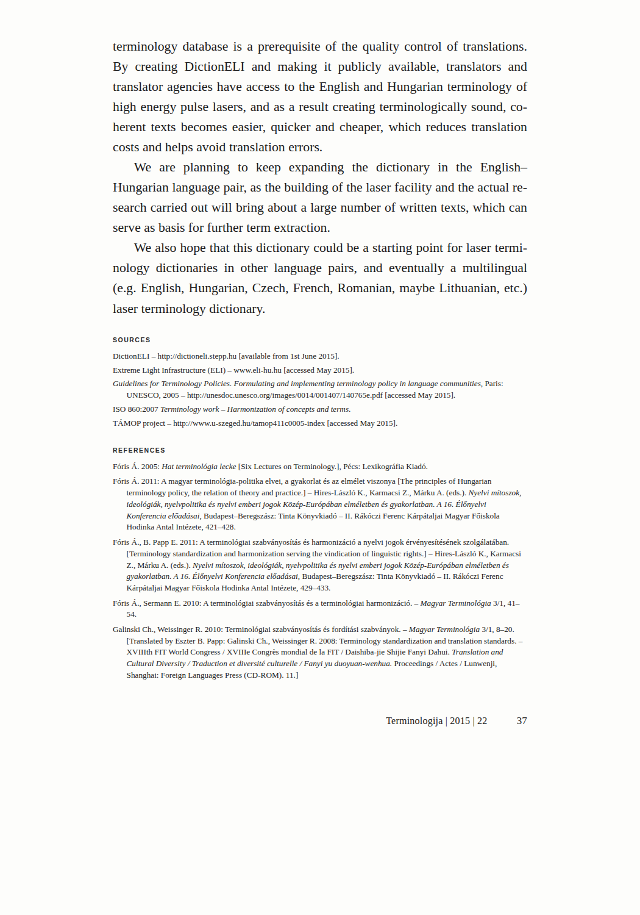terminology database is a prerequisite of the quality control of translations. By creating DictionELI and making it publicly available, translators and translator agencies have access to the English and Hungarian terminology of high energy pulse lasers, and as a result creating terminologically sound, coherent texts becomes easier, quicker and cheaper, which reduces translation costs and helps avoid translation errors.
We are planning to keep expanding the dictionary in the English–Hungarian language pair, as the building of the laser facility and the actual research carried out will bring about a large number of written texts, which can serve as basis for further term extraction.
We also hope that this dictionary could be a starting point for laser terminology dictionaries in other language pairs, and eventually a multilingual (e.g. English, Hungarian, Czech, French, Romanian, maybe Lithuanian, etc.) laser terminology dictionary.
Sources
DictionELI – http://dictioneli.stepp.hu [available from 1st June 2015].
Extreme Light Infrastructure (ELI) – www.eli-hu.hu [accessed May 2015].
Guidelines for Terminology Policies. Formulating and implementing terminology policy in language communities, Paris: UNESCO, 2005 – http://unesdoc.unesco.org/images/0014/001407/140765e.pdf [accessed May 2015].
ISO 860:2007 Terminology work – Harmonization of concepts and terms.
TÁMOP project – http://www.u-szeged.hu/tamop411c0005-index [accessed May 2015].
References
Fóris Á. 2005: Hat terminológia lecke [Six Lectures on Terminology.], Pécs: Lexikográfia Kiadó.
Fóris Á. 2011: A magyar terminológia-politika elvei, a gyakorlat és az elmélet viszonya [The principles of Hungarian terminology policy, the relation of theory and practice.] – Hires-László K., Karmacsi Z., Márku A. (eds.). Nyelvi mítoszok, ideológiák, nyelvpolitika és nyelvi emberi jogok Közép-Európában elméletben és gyakorlatban. A 16. Élőnyelvi Konferencia előadásai, Budapest–Beregszász: Tinta Könyvkiadó – II. Rákóczi Ferenc Kárpátaljai Magyar Főiskola Hodinka Antal Intézete, 421–428.
Fóris Á., B. Papp E. 2011: A terminológiai szabványosítás és harmonizáció a nyelvi jogok érvényesítésének szolgálatában. [Terminology standardization and harmonization serving the vindication of linguistic rights.] – Hires-László K., Karmacsi Z., Márku A. (eds.). Nyelvi mítoszok, ideológiák, nyelvpolitika és nyelvi emberi jogok Közép-Európában elméletben és gyakorlatban. A 16. Élőnyelvi Konferencia előadásai, Budapest–Beregszász: Tinta Könyvkiadó – II. Rákóczi Ferenc Kárpátaljai Magyar Főiskola Hodinka Antal Intézete, 429–433.
Fóris Á., Sermann E. 2010: A terminológiai szabványosítás és a terminológiai harmonizáció. – Magyar Terminológia 3/1, 41–54.
Galinski Ch., Weissinger R. 2010: Terminológiai szabványosítás és fordítási szabványok. – Magyar Terminológia 3/1, 8–20. [Translated by Eszter B. Papp: Galinski Ch., Weissinger R. 2008: Terminology standardization and translation standards. – XVIIIth FIT World Congress / XVIIIe Congrès mondial de la FIT / Daishiba-jie Shijie Fanyi Dahui. Translation and Cultural Diversity / Traduction et diversité culturelle / Fanyi yu duoyuan-wenhua. Proceedings / Actes / Lunwenji, Shanghai: Foreign Languages Press (CD-ROM). 11.]
Terminologija | 2015 | 22 37